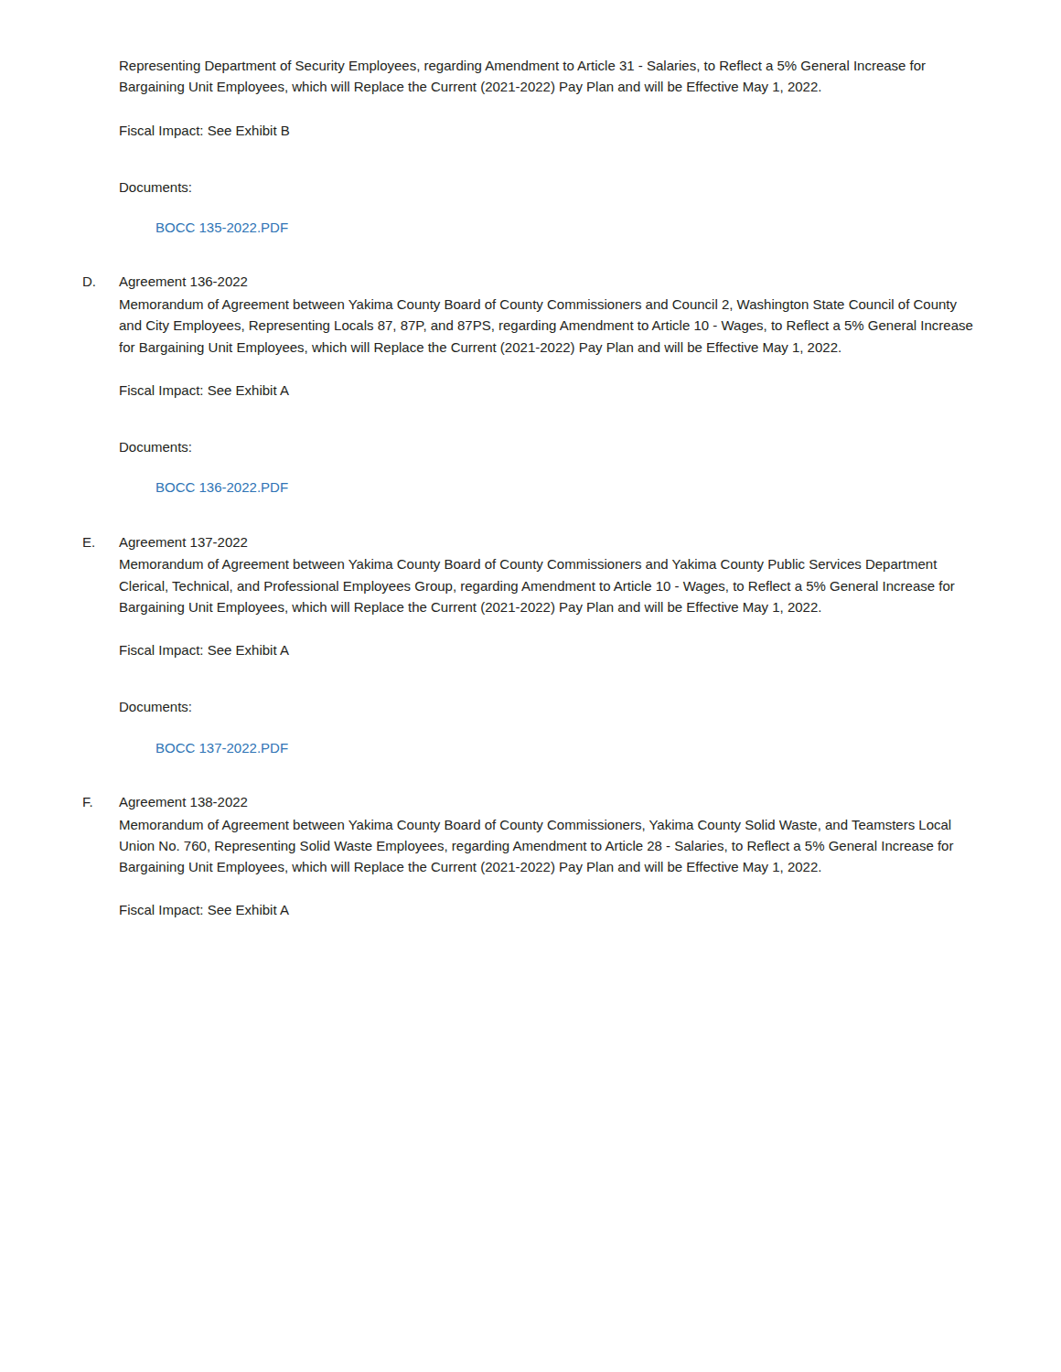Representing Department of Security Employees, regarding Amendment to Article 31 - Salaries, to Reflect a 5% General Increase for Bargaining Unit Employees, which will Replace the Current (2021-2022) Pay Plan and will be Effective May 1, 2022.
Fiscal Impact: See Exhibit B
Documents:
BOCC 135-2022.PDF
D. Agreement 136-2022
Memorandum of Agreement between Yakima County Board of County Commissioners and Council 2, Washington State Council of County and City Employees, Representing Locals 87, 87P, and 87PS, regarding Amendment to Article 10 - Wages, to Reflect a 5% General Increase for Bargaining Unit Employees, which will Replace the Current (2021-2022) Pay Plan and will be Effective May 1, 2022.
Fiscal Impact: See Exhibit A
Documents:
BOCC 136-2022.PDF
E. Agreement 137-2022
Memorandum of Agreement between Yakima County Board of County Commissioners and Yakima County Public Services Department Clerical, Technical, and Professional Employees Group, regarding Amendment to Article 10 - Wages, to Reflect a 5% General Increase for Bargaining Unit Employees, which will Replace the Current (2021-2022) Pay Plan and will be Effective May 1, 2022.
Fiscal Impact: See Exhibit A
Documents:
BOCC 137-2022.PDF
F. Agreement 138-2022
Memorandum of Agreement between Yakima County Board of County Commissioners, Yakima County Solid Waste, and Teamsters Local Union No. 760, Representing Solid Waste Employees, regarding Amendment to Article 28 - Salaries, to Reflect a 5% General Increase for Bargaining Unit Employees, which will Replace the Current (2021-2022) Pay Plan and will be Effective May 1, 2022.
Fiscal Impact: See Exhibit A